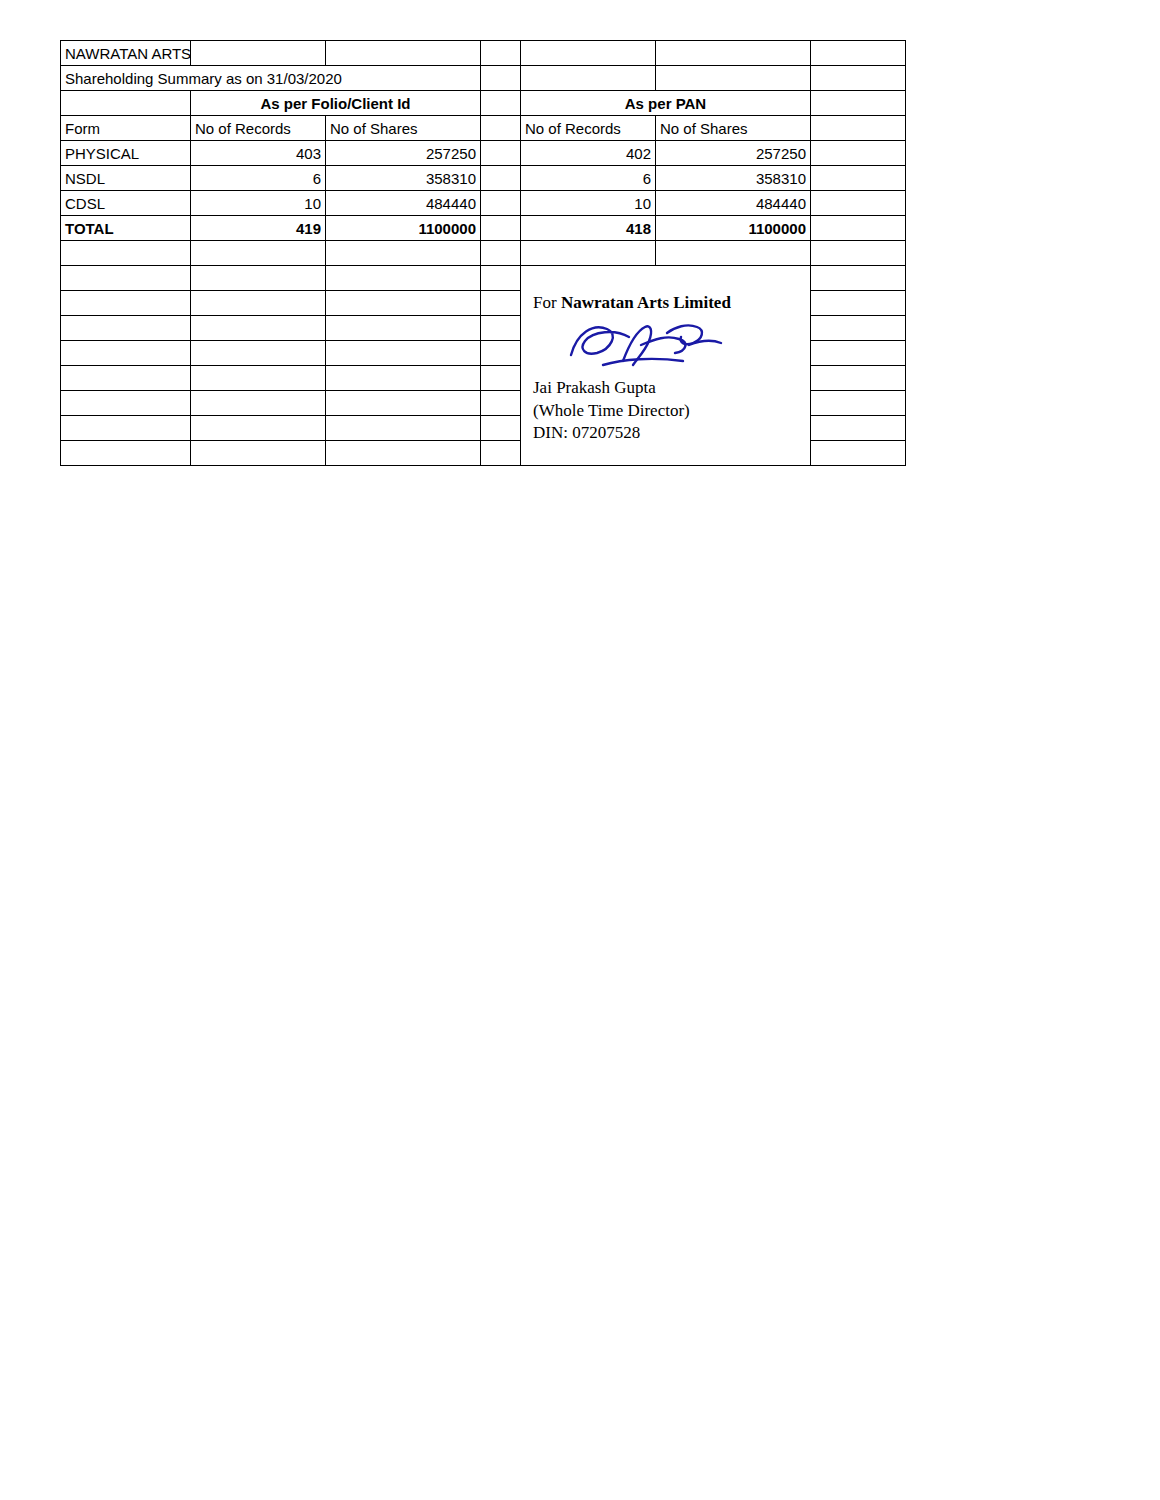| NAWRATAN ARTS LTD | | | | | | |
| Shareholding Summary as on 31/03/2020 | | | | |
| | As per Folio/Client Id | | As per PAN | |
| Form | No of Records | No of Shares | | No of Records | No of Shares | |
| PHYSICAL | 403 | 257250 | | 402 | 257250 | |
| NSDL | 6 | 358310 | | 6 | 358310 | |
| CDSL | 10 | 484440 | | 10 | 484440 | |
| TOTAL | 419 | 1100000 | | 418 | 1100000 | |
| | | | | For Nawratan Arts Limited Jai Prakash Gupta (Whole Time Director) DIN: 07207528 | |